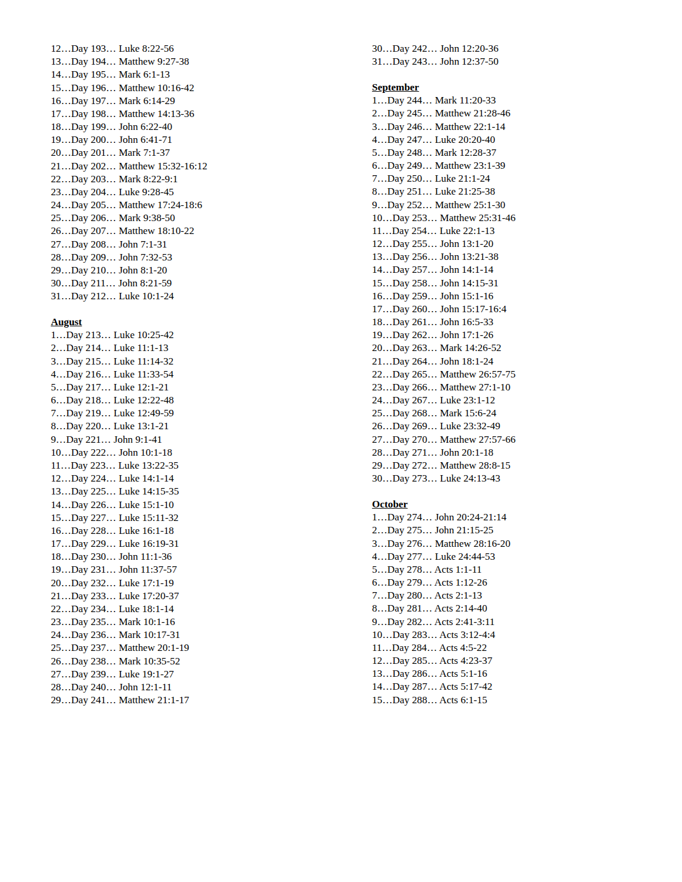12…Day 193… Luke 8:22-56
13…Day 194… Matthew 9:27-38
14…Day 195… Mark 6:1-13
15…Day 196… Matthew 10:16-42
16…Day 197… Mark 6:14-29
17…Day 198… Matthew 14:13-36
18…Day 199… John 6:22-40
19…Day 200… John 6:41-71
20…Day 201… Mark 7:1-37
21…Day 202… Matthew 15:32-16:12
22…Day 203… Mark 8:22-9:1
23…Day 204… Luke 9:28-45
24…Day 205… Matthew 17:24-18:6
25…Day 206… Mark 9:38-50
26…Day 207… Matthew 18:10-22
27…Day 208… John 7:1-31
28…Day 209… John 7:32-53
29…Day 210… John 8:1-20
30…Day 211… John 8:21-59
31…Day 212… Luke 10:1-24
August
1…Day 213… Luke 10:25-42
2…Day 214… Luke 11:1-13
3…Day 215… Luke 11:14-32
4…Day 216… Luke 11:33-54
5…Day 217… Luke 12:1-21
6…Day 218… Luke 12:22-48
7…Day 219… Luke 12:49-59
8…Day 220… Luke 13:1-21
9…Day 221… John 9:1-41
10…Day 222… John 10:1-18
11…Day 223… Luke 13:22-35
12…Day 224… Luke 14:1-14
13…Day 225… Luke 14:15-35
14…Day 226… Luke 15:1-10
15…Day 227… Luke 15:11-32
16…Day 228… Luke 16:1-18
17…Day 229… Luke 16:19-31
18…Day 230… John 11:1-36
19…Day 231… John 11:37-57
20…Day 232… Luke 17:1-19
21…Day 233… Luke 17:20-37
22…Day 234… Luke 18:1-14
23…Day 235… Mark 10:1-16
24…Day 236… Mark 10:17-31
25…Day 237… Matthew 20:1-19
26…Day 238… Mark 10:35-52
27…Day 239… Luke 19:1-27
28…Day 240… John 12:1-11
29…Day 241… Matthew 21:1-17
30…Day 242… John 12:20-36
31…Day 243… John 12:37-50
September
1…Day 244… Mark 11:20-33
2…Day 245… Matthew 21:28-46
3…Day 246… Matthew 22:1-14
4…Day 247… Luke 20:20-40
5…Day 248… Mark 12:28-37
6…Day 249… Matthew 23:1-39
7…Day 250… Luke 21:1-24
8…Day 251… Luke 21:25-38
9…Day 252… Matthew 25:1-30
10…Day 253… Matthew 25:31-46
11…Day 254… Luke 22:1-13
12…Day 255… John 13:1-20
13…Day 256… John 13:21-38
14…Day 257… John 14:1-14
15…Day 258… John 14:15-31
16…Day 259… John 15:1-16
17…Day 260… John 15:17-16:4
18…Day 261… John 16:5-33
19…Day 262… John 17:1-26
20…Day 263… Mark 14:26-52
21…Day 264… John 18:1-24
22…Day 265… Matthew 26:57-75
23…Day 266… Matthew 27:1-10
24…Day 267… Luke 23:1-12
25…Day 268… Mark 15:6-24
26…Day 269… Luke 23:32-49
27…Day 270… Matthew 27:57-66
28…Day 271… John 20:1-18
29…Day 272… Matthew 28:8-15
30…Day 273… Luke 24:13-43
October
1…Day 274… John 20:24-21:14
2…Day 275… John 21:15-25
3…Day 276… Matthew 28:16-20
4…Day 277… Luke 24:44-53
5…Day 278… Acts 1:1-11
6…Day 279… Acts 1:12-26
7…Day 280… Acts 2:1-13
8…Day 281… Acts 2:14-40
9…Day 282… Acts 2:41-3:11
10…Day 283… Acts 3:12-4:4
11…Day 284… Acts 4:5-22
12…Day 285… Acts 4:23-37
13…Day 286… Acts 5:1-16
14…Day 287… Acts 5:17-42
15…Day 288… Acts 6:1-15